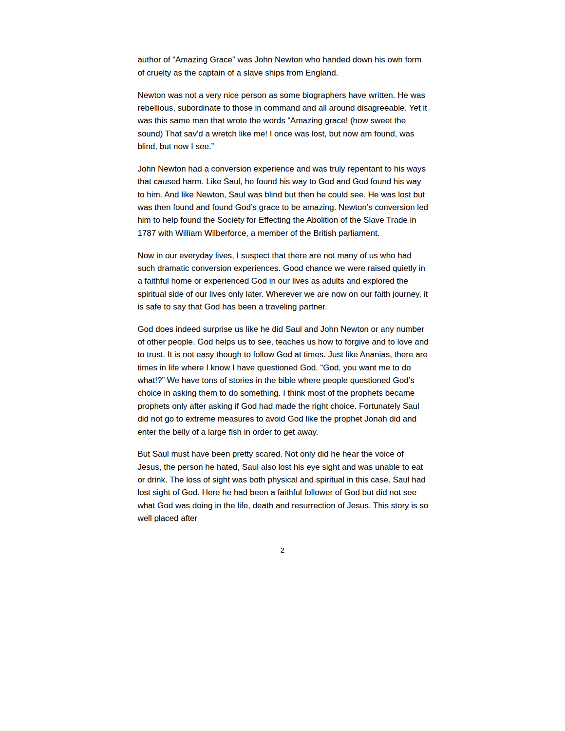author of “Amazing Grace” was John Newton who handed down his own form of cruelty as the captain of a slave ships from England.
Newton was not a very nice person as some biographers have written. He was rebellious, subordinate to those in command and all around disagreeable. Yet it was this same man that wrote the words “Amazing grace! (how sweet the sound) That sav'd a wretch like me! I once was lost, but now am found, was blind, but now I see.”
John Newton had a conversion experience and was truly repentant to his ways that caused harm. Like Saul, he found his way to God and God found his way to him. And like Newton, Saul was blind but then he could see. He was lost but was then found and found God’s grace to be amazing. Newton’s conversion led him to help found the Society for Effecting the Abolition of the Slave Trade in 1787 with William Wilberforce, a member of the British parliament.
Now in our everyday lives, I suspect that there are not many of us who had such dramatic conversion experiences. Good chance we were raised quietly in a faithful home or experienced God in our lives as adults and explored the spiritual side of our lives only later. Wherever we are now on our faith journey, it is safe to say that God has been a traveling partner.
God does indeed surprise us like he did Saul and John Newton or any number of other people. God helps us to see, teaches us how to forgive and to love and to trust. It is not easy though to follow God at times. Just like Ananias, there are times in life where I know I have questioned God. “God, you want me to do what!?” We have tons of stories in the bible where people questioned God’s choice in asking them to do something. I think most of the prophets became prophets only after asking if God had made the right choice. Fortunately Saul did not go to extreme measures to avoid God like the prophet Jonah did and enter the belly of a large fish in order to get away.
But Saul must have been pretty scared. Not only did he hear the voice of Jesus, the person he hated, Saul also lost his eye sight and was unable to eat or drink. The loss of sight was both physical and spiritual in this case. Saul had lost sight of God. Here he had been a faithful follower of God but did not see what God was doing in the life, death and resurrection of Jesus. This story is so well placed after
2